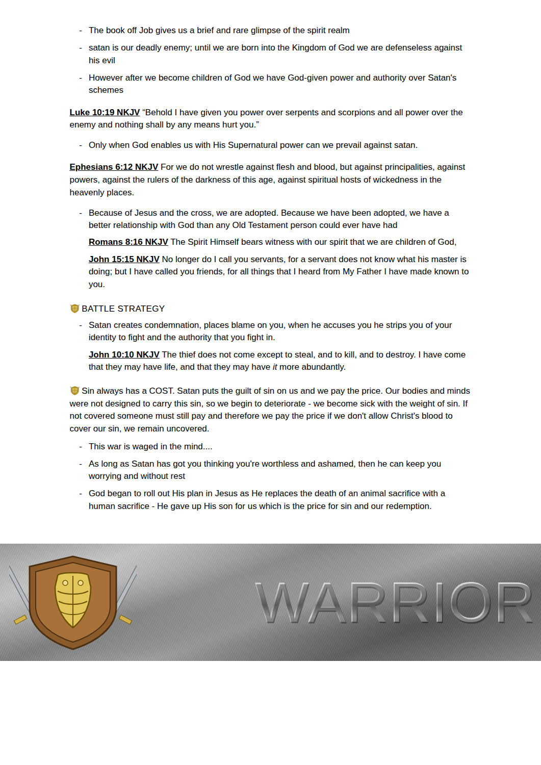The book off Job gives us a brief and rare glimpse of the spirit realm
satan is our deadly enemy; until we are born into the Kingdom of God we are defenseless against his evil
However after we become children of God we have God-given power and authority over Satan's schemes
Luke 10:19 NKJV “Behold I have given you power over serpents and scorpions and all power over the enemy and nothing shall by any means hurt you.”
Only when God enables us with His Supernatural power can we prevail against satan.
Ephesians 6:12 NKJV For we do not wrestle against flesh and blood, but against principalities, against powers, against the rulers of the darkness of this age, against spiritual hosts of wickedness in the heavenly places.
Because of Jesus and the cross, we are adopted. Because we have been adopted, we have a better relationship with God than any Old Testament person could ever have had
Romans 8:16 NKJV The Spirit Himself bears witness with our spirit that we are children of God,
John 15:15 NKJV No longer do I call you servants, for a servant does not know what his master is doing; but I have called you friends, for all things that I heard from My Father I have made known to you.
BATTLE STRATEGY
Satan creates condemnation, places blame on you, when he accuses you he strips you of your identity to fight and the authority that you fight in.
John 10:10 NKJV The thief does not come except to steal, and to kill, and to destroy. I have come that they may have life, and that they may have it more abundantly.
Sin always has a COST. Satan puts the guilt of sin on us and we pay the price. Our bodies and minds were not designed to carry this sin, so we begin to deteriorate - we become sick with the weight of sin. If not covered someone must still pay and therefore we pay the price if we don't allow Christ's blood to cover our sin, we remain uncovered.
This war is waged in the mind....
As long as Satan has got you thinking you're worthless and ashamed, then he can keep you worrying and without rest
God began to roll out His plan in Jesus as He replaces the death of an animal sacrifice with a human sacrifice - He gave up His son for us which is the price for sin and our redemption.
WARRIOR